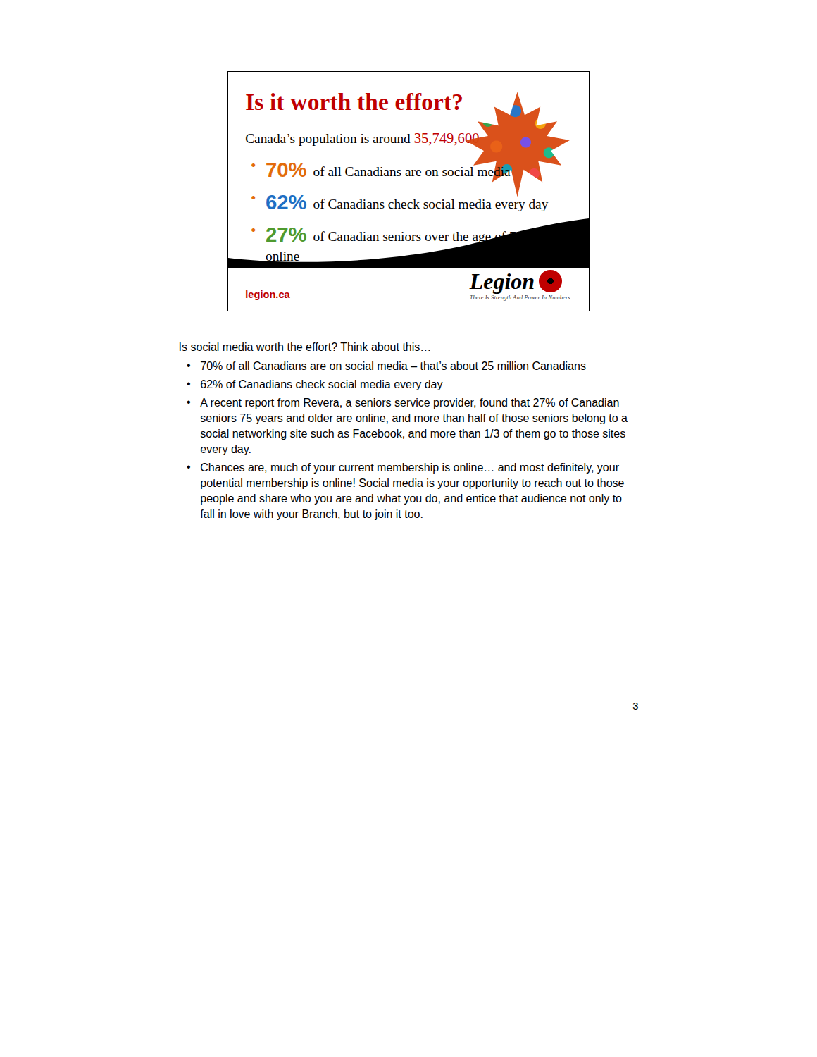Is it worth the effort?
Canada’s population is around 35,749,600
70% of all Canadians are on social media
62% of Canadians check social media every day
27% of Canadian seniors over the age of 75 are online
legion.ca
Legion
There Is Strength And Power In Numbers.
Is social media worth the effort? Think about this…
70% of all Canadians are on social media – that’s about 25 million Canadians
62% of Canadians check social media every day
A recent report from Revera, a seniors service provider, found that 27% of Canadian seniors 75 years and older are online, and more than half of those seniors belong to a social networking site such as Facebook, and more than 1/3 of them go to those sites every day.
Chances are, much of your current membership is online… and most definitely, your potential membership is online! Social media is your opportunity to reach out to those people and share who you are and what you do, and entice that audience not only to fall in love with your Branch, but to join it too.
3